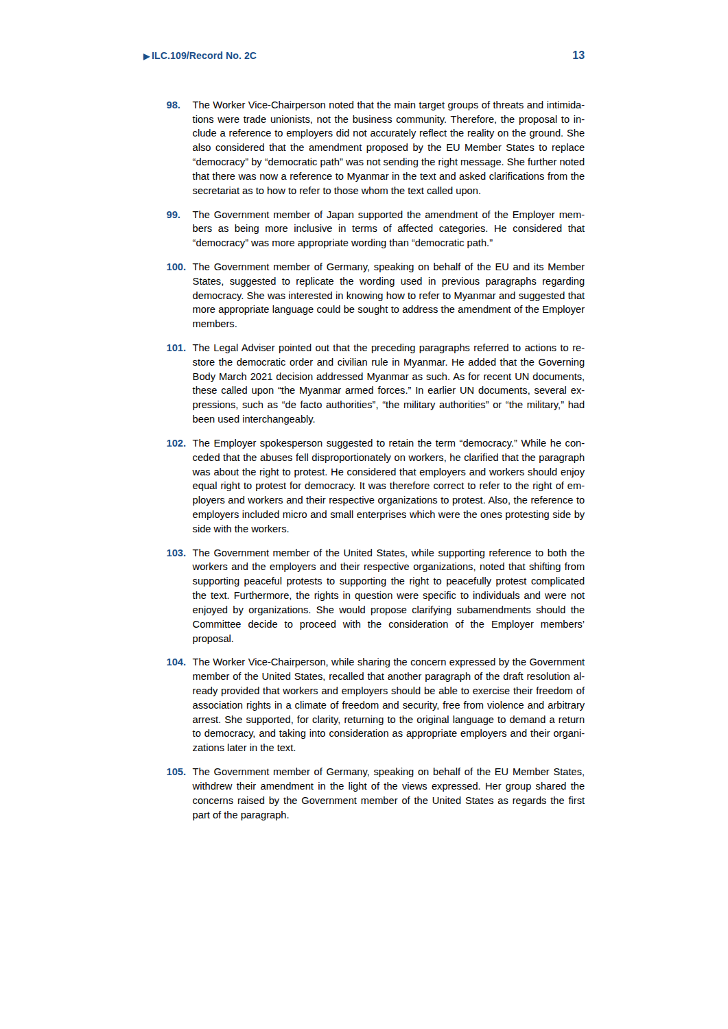▶ILC.109/Record No. 2C
13
The Worker Vice-Chairperson noted that the main target groups of threats and intimidations were trade unionists, not the business community. Therefore, the proposal to include a reference to employers did not accurately reflect the reality on the ground. She also considered that the amendment proposed by the EU Member States to replace “democracy” by “democratic path” was not sending the right message. She further noted that there was now a reference to Myanmar in the text and asked clarifications from the secretariat as to how to refer to those whom the text called upon.
The Government member of Japan supported the amendment of the Employer members as being more inclusive in terms of affected categories. He considered that “democracy” was more appropriate wording than “democratic path.”
The Government member of Germany, speaking on behalf of the EU and its Member States, suggested to replicate the wording used in previous paragraphs regarding democracy. She was interested in knowing how to refer to Myanmar and suggested that more appropriate language could be sought to address the amendment of the Employer members.
The Legal Adviser pointed out that the preceding paragraphs referred to actions to restore the democratic order and civilian rule in Myanmar. He added that the Governing Body March 2021 decision addressed Myanmar as such. As for recent UN documents, these called upon “the Myanmar armed forces.” In earlier UN documents, several expressions, such as “de facto authorities”, “the military authorities” or “the military,” had been used interchangeably.
The Employer spokesperson suggested to retain the term “democracy.” While he conceded that the abuses fell disproportionately on workers, he clarified that the paragraph was about the right to protest. He considered that employers and workers should enjoy equal right to protest for democracy. It was therefore correct to refer to the right of employers and workers and their respective organizations to protest. Also, the reference to employers included micro and small enterprises which were the ones protesting side by side with the workers.
The Government member of the United States, while supporting reference to both the workers and the employers and their respective organizations, noted that shifting from supporting peaceful protests to supporting the right to peacefully protest complicated the text. Furthermore, the rights in question were specific to individuals and were not enjoyed by organizations. She would propose clarifying subamendments should the Committee decide to proceed with the consideration of the Employer members’ proposal.
The Worker Vice-Chairperson, while sharing the concern expressed by the Government member of the United States, recalled that another paragraph of the draft resolution already provided that workers and employers should be able to exercise their freedom of association rights in a climate of freedom and security, free from violence and arbitrary arrest. She supported, for clarity, returning to the original language to demand a return to democracy, and taking into consideration as appropriate employers and their organizations later in the text.
The Government member of Germany, speaking on behalf of the EU Member States, withdrew their amendment in the light of the views expressed. Her group shared the concerns raised by the Government member of the United States as regards the first part of the paragraph.